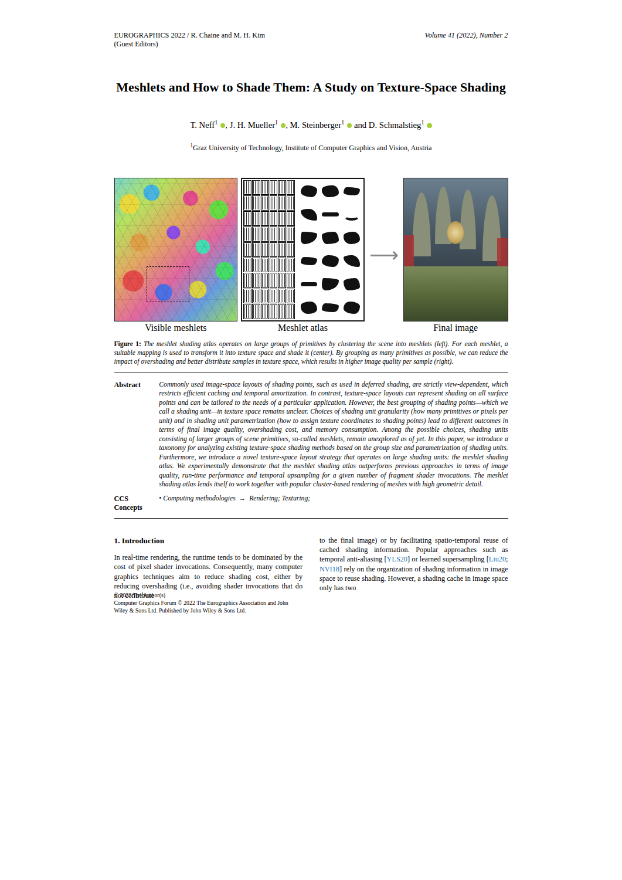EUROGRAPHICS 2022 / R. Chaine and M. H. Kim
(Guest Editors)
Volume 41 (2022), Number 2
Meshlets and How to Shade Them: A Study on Texture-Space Shading
T. Neff1 , J. H. Mueller1 , M. Steinberger1 and D. Schmalstieg1
1Graz University of Technology, Institute of Computer Graphics and Vision, Austria
Visible meshlets
Meshlet atlas
⟶
Final image
Figure 1: The meshlet shading atlas operates on large groups of primitives by clustering the scene into meshlets (left). For each meshlet, a suitable mapping is used to transform it into texture space and shade it (center). By grouping as many primitives as possible, we can reduce the impact of overshading and better distribute samples in texture space, which results in higher image quality per sample (right).
Abstract
Commonly used image-space layouts of shading points, such as used in deferred shading, are strictly view-dependent, which restricts efficient caching and temporal amortization. In contrast, texture-space layouts can represent shading on all surface points and can be tailored to the needs of a particular application. However, the best grouping of shading points—which we call a shading unit—in texture space remains unclear. Choices of shading unit granularity (how many primitives or pixels per unit) and in shading unit parametrization (how to assign texture coordinates to shading points) lead to different outcomes in terms of final image quality, overshading cost, and memory consumption. Among the possible choices, shading units consisting of larger groups of scene primitives, so-called meshlets, remain unexplored as of yet. In this paper, we introduce a taxonomy for analyzing existing texture-space shading methods based on the group size and parametrization of shading units. Furthermore, we introduce a novel texture-space layout strategy that operates on large shading units: the meshlet shading atlas. We experimentally demonstrate that the meshlet shading atlas outperforms previous approaches in terms of image quality, run-time performance and temporal upsampling for a given number of fragment shader invocations. The meshlet shading atlas lends itself to work together with popular cluster-based rendering of meshes with high geometric detail.
CCS Concepts
• Computing methodologies → Rendering; Texturing;
1. Introduction
In real-time rendering, the runtime tends to be dominated by the cost of pixel shader invocations. Consequently, many computer graphics techniques aim to reduce shading cost, either by reducing overshading (i.e., avoiding shader invocations that do not contribute
to the final image) or by facilitating spatio-temporal reuse of cached shading information. Popular approaches such as temporal anti-aliasing [YLS20] or learned supersampling [Liu20; NVI18] rely on the organization of shading information in image space to reuse shading. However, a shading cache in image space only has two
© 2022 The Author(s)
Computer Graphics Forum © 2022 The Eurographics Association and John
Wiley & Sons Ltd. Published by John Wiley & Sons Ltd.